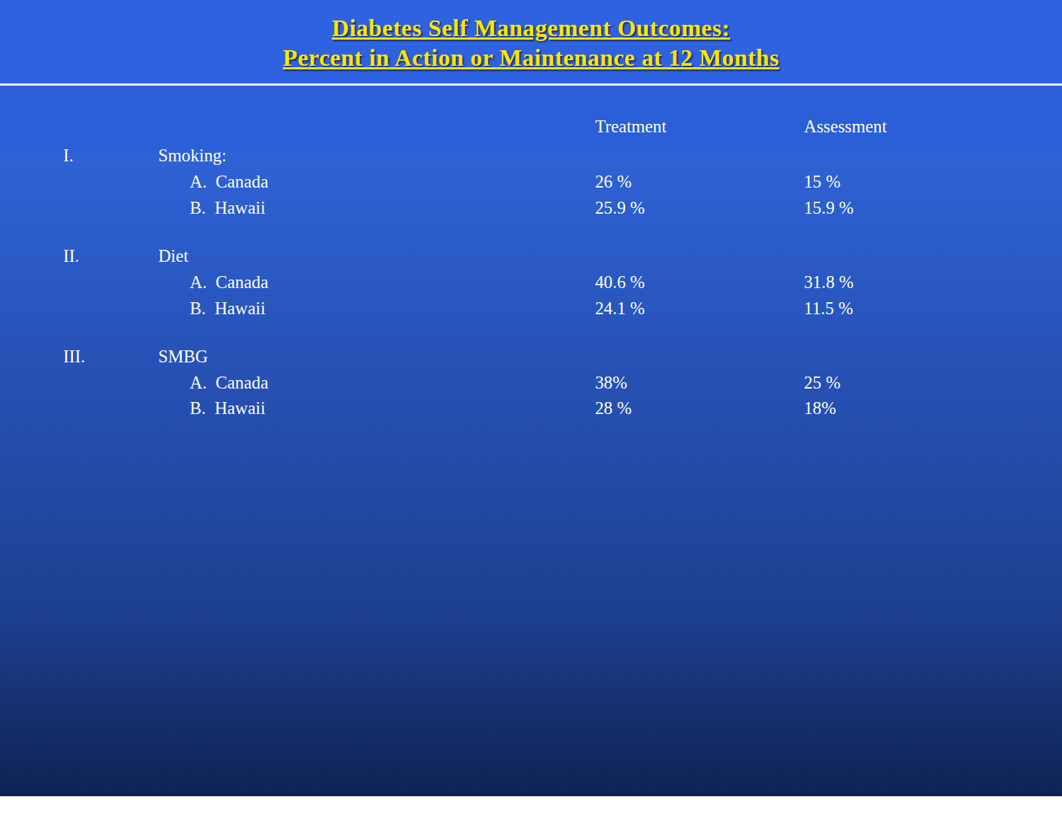Diabetes Self Management Outcomes:
Percent in Action or Maintenance at 12 Months
| | | Treatment | Assessment |
| --- | --- | --- | --- |
| I. | Smoking: | | |
| | A. Canada | 26 % | 15 % |
| | B. Hawaii | 25.9 % | 15.9 % |
| II. | Diet | | |
| | A. Canada | 40.6 % | 31.8 % |
| | B. Hawaii | 24.1 % | 11.5 % |
| III. | SMBG | | |
| | A. Canada | 38% | 25 % |
| | B. Hawaii | 28 % | 18% |